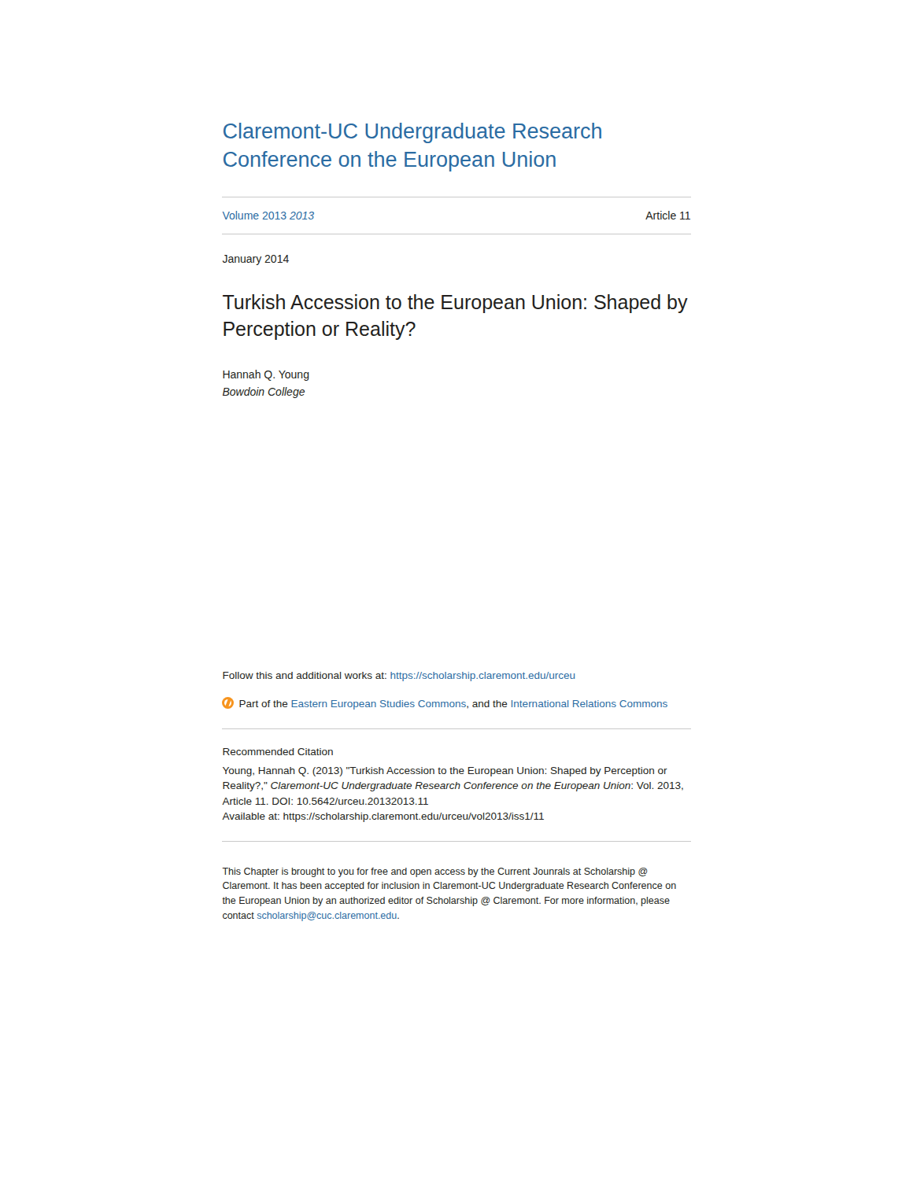Claremont-UC Undergraduate Research Conference on the European Union
Volume 2013 2013 Article 11
January 2014
Turkish Accession to the European Union: Shaped by Perception or Reality?
Hannah Q. Young
Bowdoin College
Follow this and additional works at: https://scholarship.claremont.edu/urceu
Part of the Eastern European Studies Commons, and the International Relations Commons
Recommended Citation
Young, Hannah Q. (2013) "Turkish Accession to the European Union: Shaped by Perception or Reality?," Claremont-UC Undergraduate Research Conference on the European Union: Vol. 2013, Article 11. DOI: 10.5642/urceu.20132013.11
Available at: https://scholarship.claremont.edu/urceu/vol2013/iss1/11
This Chapter is brought to you for free and open access by the Current Jounrals at Scholarship @ Claremont. It has been accepted for inclusion in Claremont-UC Undergraduate Research Conference on the European Union by an authorized editor of Scholarship @ Claremont. For more information, please contact scholarship@cuc.claremont.edu.